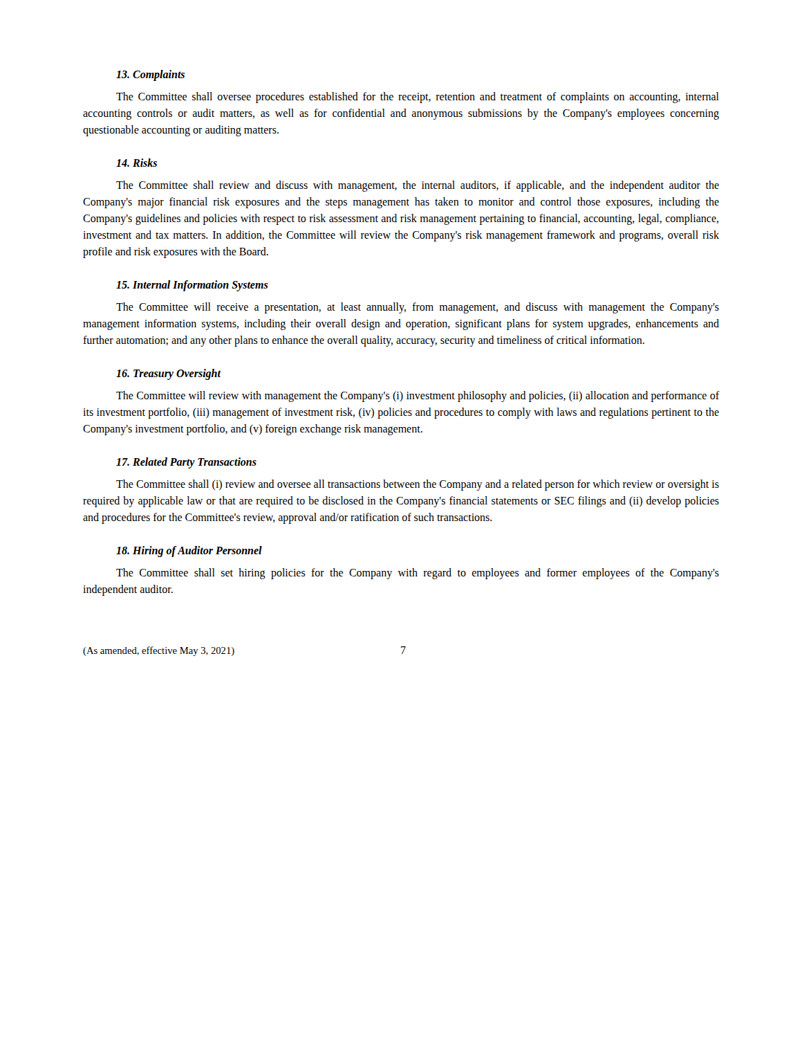13. Complaints
The Committee shall oversee procedures established for the receipt, retention and treatment of complaints on accounting, internal accounting controls or audit matters, as well as for confidential and anonymous submissions by the Company's employees concerning questionable accounting or auditing matters.
14. Risks
The Committee shall review and discuss with management, the internal auditors, if applicable, and the independent auditor the Company's major financial risk exposures and the steps management has taken to monitor and control those exposures, including the Company's guidelines and policies with respect to risk assessment and risk management pertaining to financial, accounting, legal, compliance, investment and tax matters. In addition, the Committee will review the Company's risk management framework and programs, overall risk profile and risk exposures with the Board.
15. Internal Information Systems
The Committee will receive a presentation, at least annually, from management, and discuss with management the Company's management information systems, including their overall design and operation, significant plans for system upgrades, enhancements and further automation; and any other plans to enhance the overall quality, accuracy, security and timeliness of critical information.
16. Treasury Oversight
The Committee will review with management the Company's (i) investment philosophy and policies, (ii) allocation and performance of its investment portfolio, (iii) management of investment risk, (iv) policies and procedures to comply with laws and regulations pertinent to the Company's investment portfolio, and (v) foreign exchange risk management.
17. Related Party Transactions
The Committee shall (i) review and oversee all transactions between the Company and a related person for which review or oversight is required by applicable law or that are required to be disclosed in the Company's financial statements or SEC filings and (ii) develop policies and procedures for the Committee's review, approval and/or ratification of such transactions.
18. Hiring of Auditor Personnel
The Committee shall set hiring policies for the Company with regard to employees and former employees of the Company's independent auditor.
(As amended, effective May 3, 2021) 7